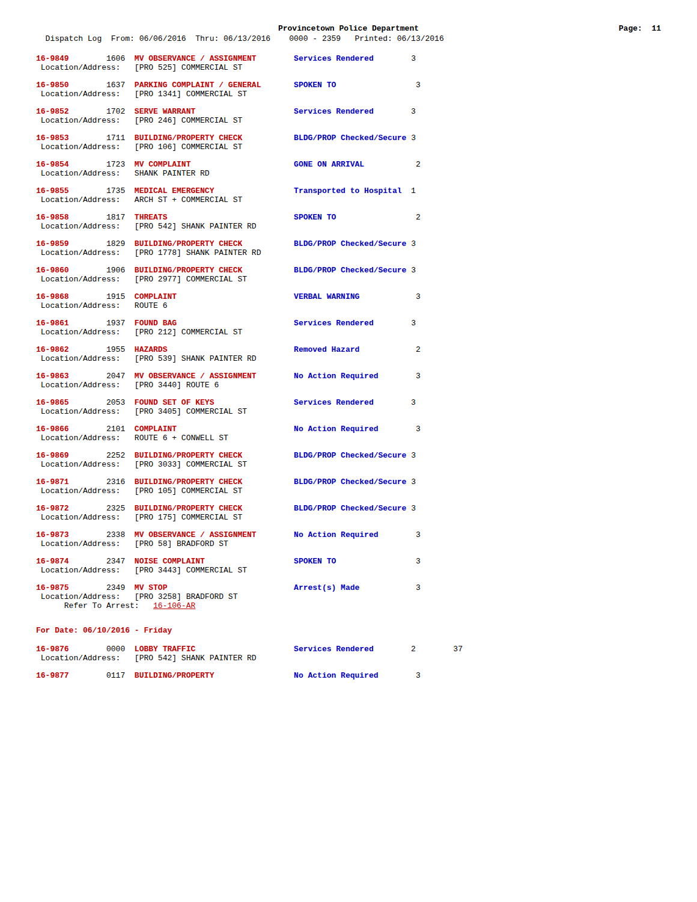Provincetown Police Department Page: 11
Dispatch Log From: 06/06/2016 Thru: 06/13/2016 0000 - 2359 Printed: 06/13/2016
16-9849 1606 MV OBSERVANCE / ASSIGNMENT Services Rendered 3
Location/Address: [PRO 525] COMMERCIAL ST
16-9850 1637 PARKING COMPLAINT / GENERAL SPOKEN TO 3
Location/Address: [PRO 1341] COMMERCIAL ST
16-9852 1702 SERVE WARRANT Services Rendered 3
Location/Address: [PRO 246] COMMERCIAL ST
16-9853 1711 BUILDING/PROPERTY CHECK BLDG/PROP Checked/Secure 3
Location/Address: [PRO 106] COMMERCIAL ST
16-9854 1723 MV COMPLAINT GONE ON ARRIVAL 2
Location/Address: SHANK PAINTER RD
16-9855 1735 MEDICAL EMERGENCY Transported to Hospital 1
Location/Address: ARCH ST + COMMERCIAL ST
16-9858 1817 THREATS SPOKEN TO 2
Location/Address: [PRO 542] SHANK PAINTER RD
16-9859 1829 BUILDING/PROPERTY CHECK BLDG/PROP Checked/Secure 3
Location/Address: [PRO 1778] SHANK PAINTER RD
16-9860 1906 BUILDING/PROPERTY CHECK BLDG/PROP Checked/Secure 3
Location/Address: [PRO 2977] COMMERCIAL ST
16-9868 1915 COMPLAINT VERBAL WARNING 3
Location/Address: ROUTE 6
16-9861 1937 FOUND BAG Services Rendered 3
Location/Address: [PRO 212] COMMERCIAL ST
16-9862 1955 HAZARDS Removed Hazard 2
Location/Address: [PRO 539] SHANK PAINTER RD
16-9863 2047 MV OBSERVANCE / ASSIGNMENT No Action Required 3
Location/Address: [PRO 3440] ROUTE 6
16-9865 2053 FOUND SET OF KEYS Services Rendered 3
Location/Address: [PRO 3405] COMMERCIAL ST
16-9866 2101 COMPLAINT No Action Required 3
Location/Address: ROUTE 6 + CONWELL ST
16-9869 2252 BUILDING/PROPERTY CHECK BLDG/PROP Checked/Secure 3
Location/Address: [PRO 3033] COMMERCIAL ST
16-9871 2316 BUILDING/PROPERTY CHECK BLDG/PROP Checked/Secure 3
Location/Address: [PRO 105] COMMERCIAL ST
16-9872 2325 BUILDING/PROPERTY CHECK BLDG/PROP Checked/Secure 3
Location/Address: [PRO 175] COMMERCIAL ST
16-9873 2338 MV OBSERVANCE / ASSIGNMENT No Action Required 3
Location/Address: [PRO 58] BRADFORD ST
16-9874 2347 NOISE COMPLAINT SPOKEN TO 3
Location/Address: [PRO 3443] COMMERCIAL ST
16-9875 2349 MV STOP Arrest(s) Made 3
Location/Address: [PRO 3258] BRADFORD ST
Refer To Arrest: 16-106-AR
For Date: 06/10/2016 - Friday
16-9876 0000 LOBBY TRAFFIC Services Rendered 2 37
Location/Address: [PRO 542] SHANK PAINTER RD
16-9877 0117 BUILDING/PROPERTY No Action Required 3